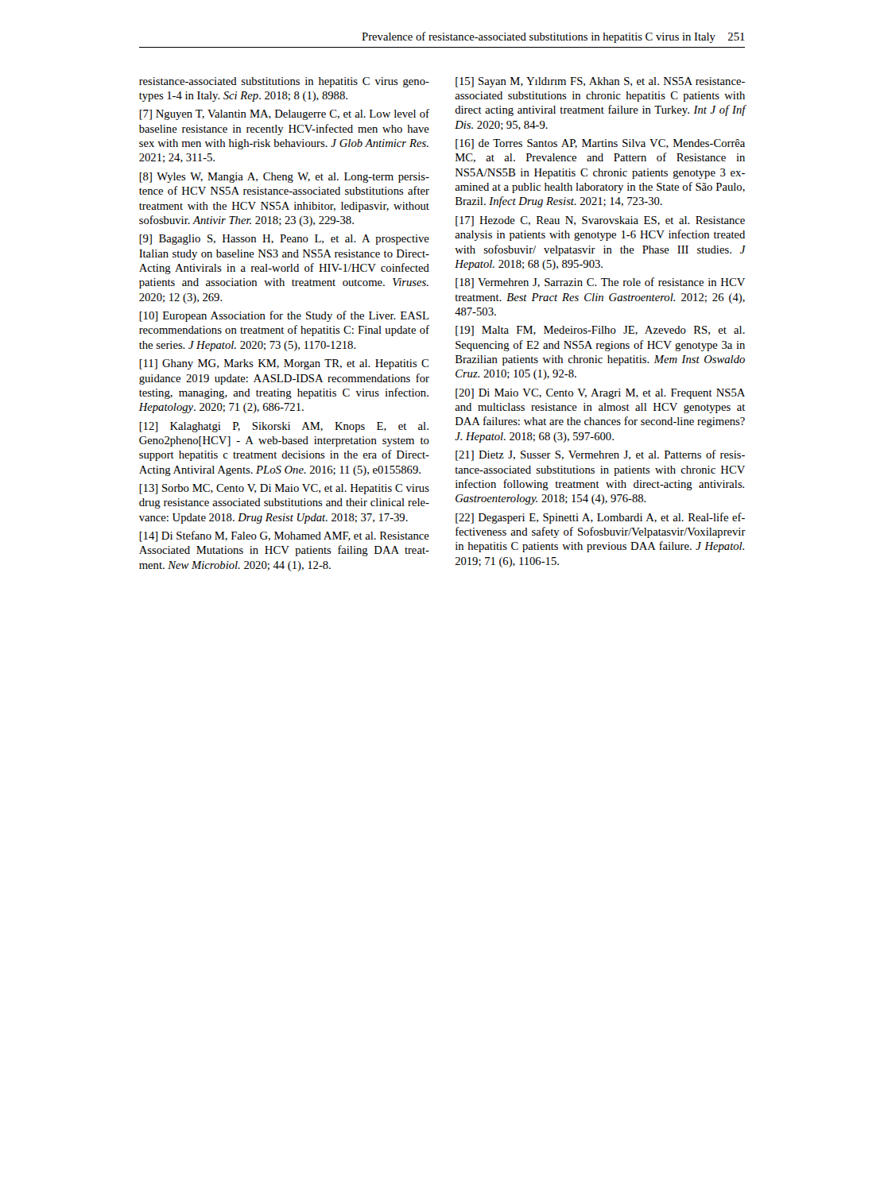Prevalence of resistance-associated substitutions in hepatitis C virus in Italy 251
resistance-associated substitutions in hepatitis C virus genotypes 1-4 in Italy. Sci Rep. 2018; 8 (1), 8988.
[7] Nguyen T, Valantin MA, Delaugerre C, et al. Low level of baseline resistance in recently HCV-infected men who have sex with men with high-risk behaviours. J Glob Antimicr Res. 2021; 24, 311-5.
[8] Wyles W, Mangia A, Cheng W, et al. Long-term persistence of HCV NS5A resistance-associated substitutions after treatment with the HCV NS5A inhibitor, ledipasvir, without sofosbuvir. Antivir Ther. 2018; 23 (3), 229-38.
[9] Bagaglio S, Hasson H, Peano L, et al. A prospective Italian study on baseline NS3 and NS5A resistance to Direct-Acting Antivirals in a real-world of HIV-1/HCV coinfected patients and association with treatment outcome. Viruses. 2020; 12 (3), 269.
[10] European Association for the Study of the Liver. EASL recommendations on treatment of hepatitis C: Final update of the series. J Hepatol. 2020; 73 (5), 1170-1218.
[11] Ghany MG, Marks KM, Morgan TR, et al. Hepatitis C guidance 2019 update: AASLD-IDSA recommendations for testing, managing, and treating hepatitis C virus infection. Hepatology. 2020; 71 (2), 686-721.
[12] Kalaghatgi P, Sikorski AM, Knops E, et al. Geno2pheno[HCV] - A web-based interpretation system to support hepatitis c treatment decisions in the era of Direct-Acting Antiviral Agents. PLoS One. 2016; 11 (5), e0155869.
[13] Sorbo MC, Cento V, Di Maio VC, et al. Hepatitis C virus drug resistance associated substitutions and their clinical relevance: Update 2018. Drug Resist Updat. 2018; 37, 17-39.
[14] Di Stefano M, Faleo G, Mohamed AMF, et al. Resistance Associated Mutations in HCV patients failing DAA treatment. New Microbiol. 2020; 44 (1), 12-8.
[15] Sayan M, Yıldırım FS, Akhan S, et al. NS5A resistance-associated substitutions in chronic hepatitis C patients with direct acting antiviral treatment failure in Turkey. Int J of Inf Dis. 2020; 95, 84-9.
[16] de Torres Santos AP, Martins Silva VC, Mendes-Corrêa MC, at al. Prevalence and Pattern of Resistance in NS5A/NS5B in Hepatitis C chronic patients genotype 3 examined at a public health laboratory in the State of São Paulo, Brazil. Infect Drug Resist. 2021; 14, 723-30.
[17] Hezode C, Reau N, Svarovskaia ES, et al. Resistance analysis in patients with genotype 1-6 HCV infection treated with sofosbuvir/ velpatasvir in the Phase III studies. J Hepatol. 2018; 68 (5), 895-903.
[18] Vermehren J, Sarrazin C. The role of resistance in HCV treatment. Best Pract Res Clin Gastroenterol. 2012; 26 (4), 487-503.
[19] Malta FM, Medeiros-Filho JE, Azevedo RS, et al. Sequencing of E2 and NS5A regions of HCV genotype 3a in Brazilian patients with chronic hepatitis. Mem Inst Oswaldo Cruz. 2010; 105 (1), 92-8.
[20] Di Maio VC, Cento V, Aragri M, et al. Frequent NS5A and multiclass resistance in almost all HCV genotypes at DAA failures: what are the chances for second-line regimens? J. Hepatol. 2018; 68 (3), 597-600.
[21] Dietz J, Susser S, Vermehren J, et al. Patterns of resistance-associated substitutions in patients with chronic HCV infection following treatment with direct-acting antivirals. Gastroenterology. 2018; 154 (4), 976-88.
[22] Degasperi E, Spinetti A, Lombardi A, et al. Real-life effectiveness and safety of Sofosbuvir/Velpatasvir/Voxilaprevir in hepatitis C patients with previous DAA failure. J Hepatol. 2019; 71 (6), 1106-15.